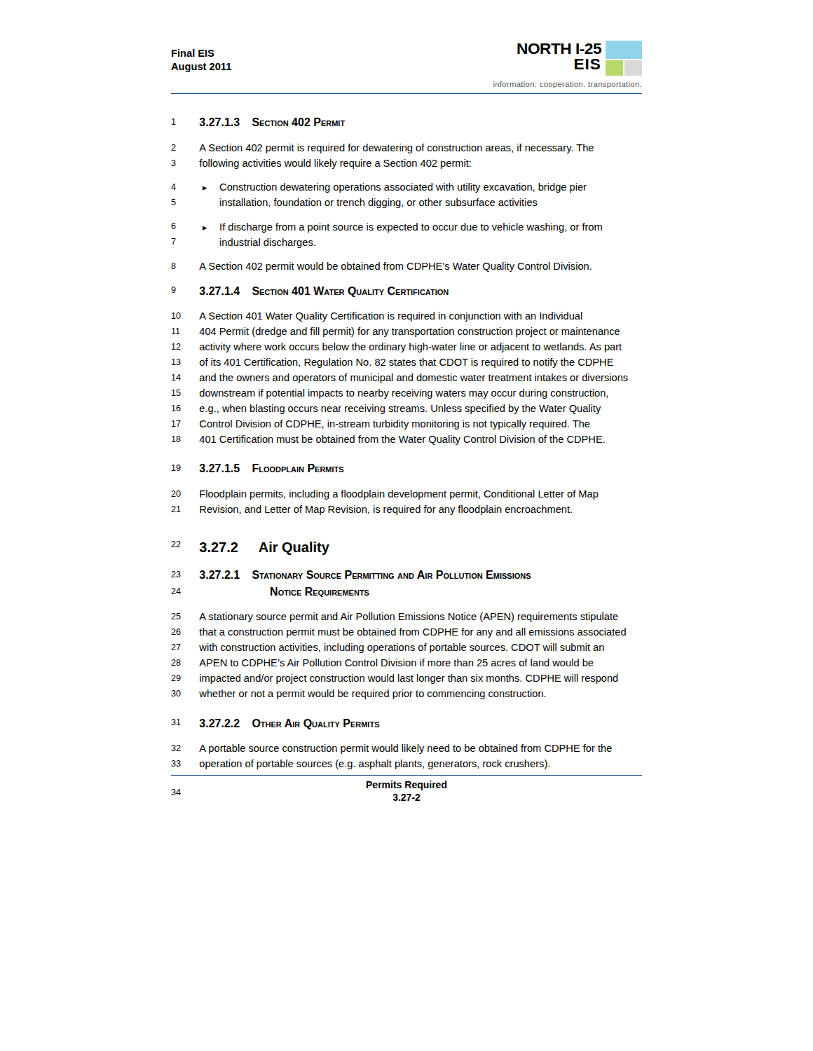Final EIS
August 2011
NORTH I-25
EIS
information. cooperation. transportation.
1
3.27.1.3 Section 402 Permit
2
A Section 402 permit is required for dewatering of construction areas, if necessary. The
3
following activities would likely require a Section 402 permit:
4
Construction dewatering operations associated with utility excavation, bridge pier
5
installation, foundation or trench digging, or other subsurface activities
6
If discharge from a point source is expected to occur due to vehicle washing, or from
7
industrial discharges.
8
A Section 402 permit would be obtained from CDPHE’s Water Quality Control Division.
9
3.27.1.4 Section 401 Water Quality Certification
10
A Section 401 Water Quality Certification is required in conjunction with an Individual
11
404 Permit (dredge and fill permit) for any transportation construction project or maintenance
12
activity where work occurs below the ordinary high-water line or adjacent to wetlands. As part
13
of its 401 Certification, Regulation No. 82 states that CDOT is required to notify the CDPHE
14
and the owners and operators of municipal and domestic water treatment intakes or diversions
15
downstream if potential impacts to nearby receiving waters may occur during construction,
16
e.g., when blasting occurs near receiving streams. Unless specified by the Water Quality
17
Control Division of CDPHE, in-stream turbidity monitoring is not typically required. The
18
401 Certification must be obtained from the Water Quality Control Division of the CDPHE.
19
3.27.1.5 Floodplain Permits
20
Floodplain permits, including a floodplain development permit, Conditional Letter of Map
21
Revision, and Letter of Map Revision, is required for any floodplain encroachment.
22
3.27.2 Air Quality
23
3.27.2.1 Stationary Source Permitting and Air Pollution Emissions
24
Notice Requirements
25
A stationary source permit and Air Pollution Emissions Notice (APEN) requirements stipulate
26
that a construction permit must be obtained from CDPHE for any and all emissions associated
27
with construction activities, including operations of portable sources. CDOT will submit an
28
APEN to CDPHE’s Air Pollution Control Division if more than 25 acres of land would be
29
impacted and/or project construction would last longer than six months. CDPHE will respond
30
whether or not a permit would be required prior to commencing construction.
31
3.27.2.2 Other Air Quality Permits
32
A portable source construction permit would likely need to be obtained from CDPHE for the
33
operation of portable sources (e.g. asphalt plants, generators, rock crushers).
34
Permits Required
3.27-2